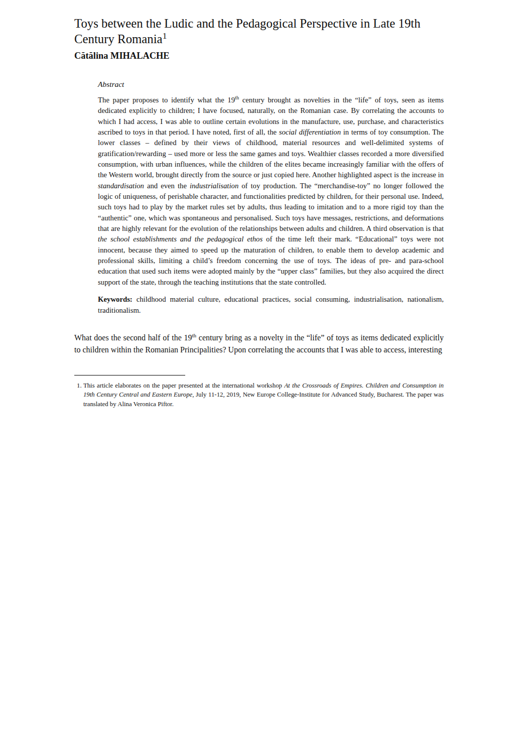Toys between the Ludic and the Pedagogical Perspective in Late 19th Century Romania1
Cătălina MIHALACHE
Abstract
The paper proposes to identify what the 19th century brought as novelties in the “life” of toys, seen as items dedicated explicitly to children; I have focused, naturally, on the Romanian case. By correlating the accounts to which I had access, I was able to outline certain evolutions in the manufacture, use, purchase, and characteristics ascribed to toys in that period. I have noted, first of all, the social differentiation in terms of toy consumption. The lower classes – defined by their views of childhood, material resources and well-delimited systems of gratification/rewarding – used more or less the same games and toys. Wealthier classes recorded a more diversified consumption, with urban influences, while the children of the elites became increasingly familiar with the offers of the Western world, brought directly from the source or just copied here. Another highlighted aspect is the increase in standardisation and even the industrialisation of toy production. The “merchandise-toy” no longer followed the logic of uniqueness, of perishable character, and functionalities predicted by children, for their personal use. Indeed, such toys had to play by the market rules set by adults, thus leading to imitation and to a more rigid toy than the “authentic” one, which was spontaneous and personalised. Such toys have messages, restrictions, and deformations that are highly relevant for the evolution of the relationships between adults and children. A third observation is that the school establishments and the pedagogical ethos of the time left their mark. “Educational” toys were not innocent, because they aimed to speed up the maturation of children, to enable them to develop academic and professional skills, limiting a child’s freedom concerning the use of toys. The ideas of pre- and para-school education that used such items were adopted mainly by the “upper class” families, but they also acquired the direct support of the state, through the teaching institutions that the state controlled.
Keywords: childhood material culture, educational practices, social consuming, industrialisation, nationalism, traditionalism.
What does the second half of the 19th century bring as a novelty in the “life” of toys as items dedicated explicitly to children within the Romanian Principalities? Upon correlating the accounts that I was able to access, interesting
This article elaborates on the paper presented at the international workshop At the Crossroads of Empires. Children and Consumption in 19th Century Central and Eastern Europe, July 11-12, 2019, New Europe College-Institute for Advanced Study, Bucharest. The paper was translated by Alina Veronica Piftor.